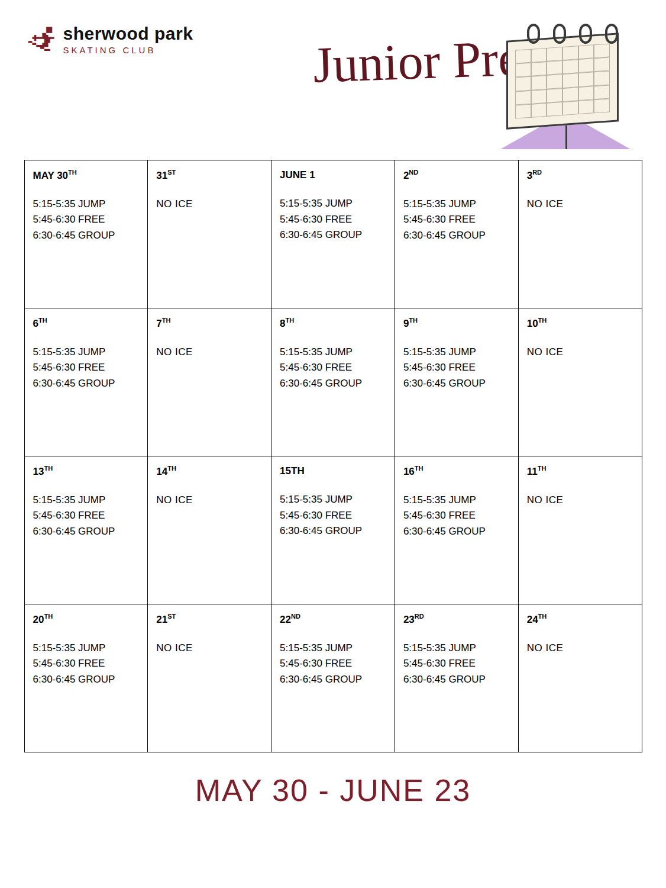⛷
sherwood park
SKATING CLUB
Junior Prep
| MAY 30 TH 5:15-5:35 JUMP 5:45-6:30 FREE 6:30-6:45 GROUP | 31 ST NO ICE | JUNE 1 5:15-5:35 JUMP 5:45-6:30 FREE 6:30-6:45 GROUP | 2 ND 5:15-5:35 JUMP 5:45-6:30 FREE 6:30-6:45 GROUP | 3 RD NO ICE |
| 6 TH 5:15-5:35 JUMP 5:45-6:30 FREE 6:30-6:45 GROUP | 7 TH NO ICE | 8 TH 5:15-5:35 JUMP 5:45-6:30 FREE 6:30-6:45 GROUP | 9 TH 5:15-5:35 JUMP 5:45-6:30 FREE 6:30-6:45 GROUP | 10 TH NO ICE |
| 13 TH 5:15-5:35 JUMP 5:45-6:30 FREE 6:30-6:45 GROUP | 14 TH NO ICE | 15TH 5:15-5:35 JUMP 5:45-6:30 FREE 6:30-6:45 GROUP | 16 TH 5:15-5:35 JUMP 5:45-6:30 FREE 6:30-6:45 GROUP | 11 TH NO ICE |
| 20 TH 5:15-5:35 JUMP 5:45-6:30 FREE 6:30-6:45 GROUP | 21 ST NO ICE | 22 ND 5:15-5:35 JUMP 5:45-6:30 FREE 6:30-6:45 GROUP | 23 RD 5:15-5:35 JUMP 5:45-6:30 FREE 6:30-6:45 GROUP | 24 TH NO ICE |
MAY 30 - JUNE 23